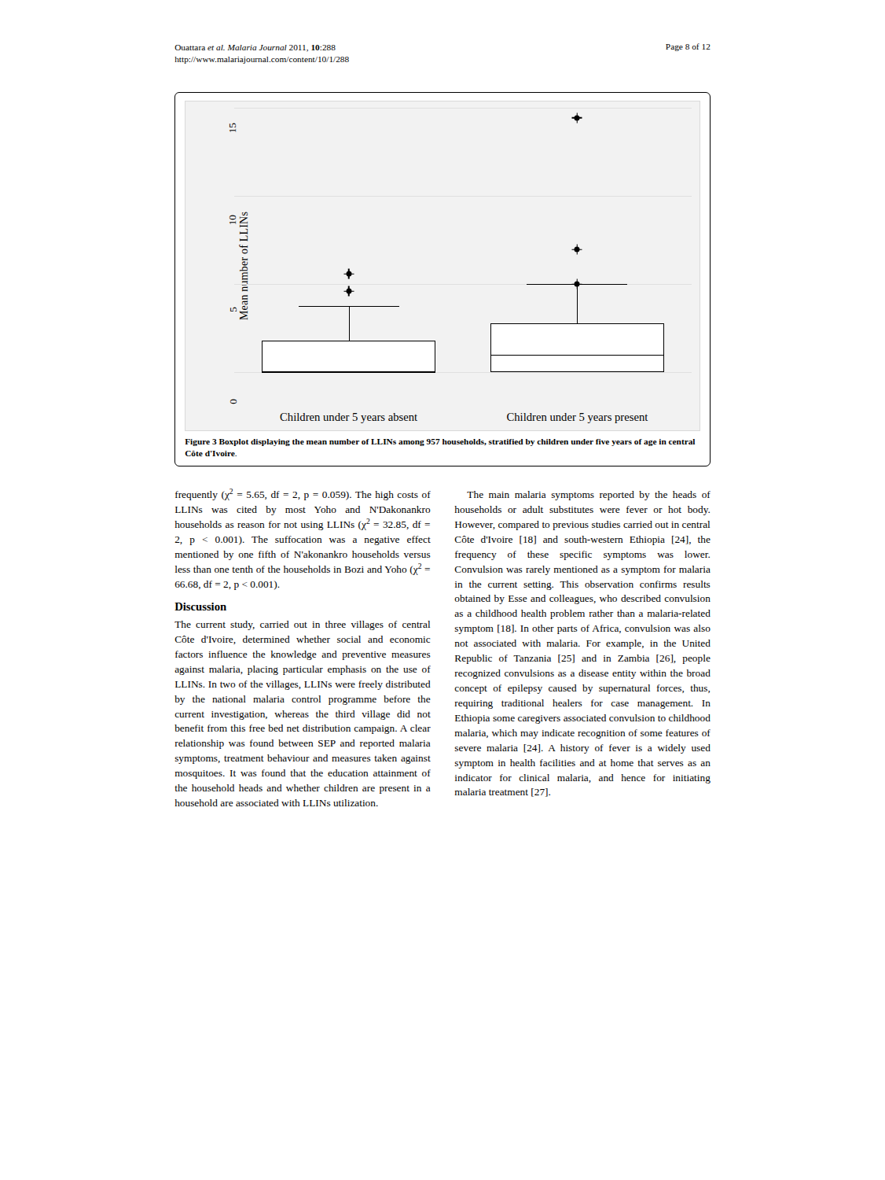Ouattara et al. Malaria Journal 2011, 10:288
http://www.malariajournal.com/content/10/1/288
Page 8 of 12
Mean number of LLINs
15 10 5 0
Children under 5 years absent
Children under 5 years present
Figure 3 Boxplot displaying the mean number of LLINs among 957 households, stratified by children under five years of age in central Côte d'Ivoire.
frequently (χ2 = 5.65, df = 2, p = 0.059). The high costs of LLINs was cited by most Yoho and N'Dakonankro households as reason for not using LLINs (χ2 = 32.85, df = 2, p < 0.001). The suffocation was a negative effect mentioned by one fifth of N'akonankro households versus less than one tenth of the households in Bozi and Yoho (χ2 = 66.68, df = 2, p < 0.001).
Discussion
The current study, carried out in three villages of central Côte d'Ivoire, determined whether social and economic factors influence the knowledge and preventive measures against malaria, placing particular emphasis on the use of LLINs. In two of the villages, LLINs were freely distributed by the national malaria control programme before the current investigation, whereas the third village did not benefit from this free bed net distribution campaign. A clear relationship was found between SEP and reported malaria symptoms, treatment behaviour and measures taken against mosquitoes. It was found that the education attainment of the household heads and whether children are present in a household are associated with LLINs utilization.
The main malaria symptoms reported by the heads of households or adult substitutes were fever or hot body. However, compared to previous studies carried out in central Côte d'Ivoire [18] and south-western Ethiopia [24], the frequency of these specific symptoms was lower. Convulsion was rarely mentioned as a symptom for malaria in the current setting. This observation confirms results obtained by Esse and colleagues, who described convulsion as a childhood health problem rather than a malaria-related symptom [18]. In other parts of Africa, convulsion was also not associated with malaria. For example, in the United Republic of Tanzania [25] and in Zambia [26], people recognized convulsions as a disease entity within the broad concept of epilepsy caused by supernatural forces, thus, requiring traditional healers for case management. In Ethiopia some caregivers associated convulsion to childhood malaria, which may indicate recognition of some features of severe malaria [24]. A history of fever is a widely used symptom in health facilities and at home that serves as an indicator for clinical malaria, and hence for initiating malaria treatment [27].